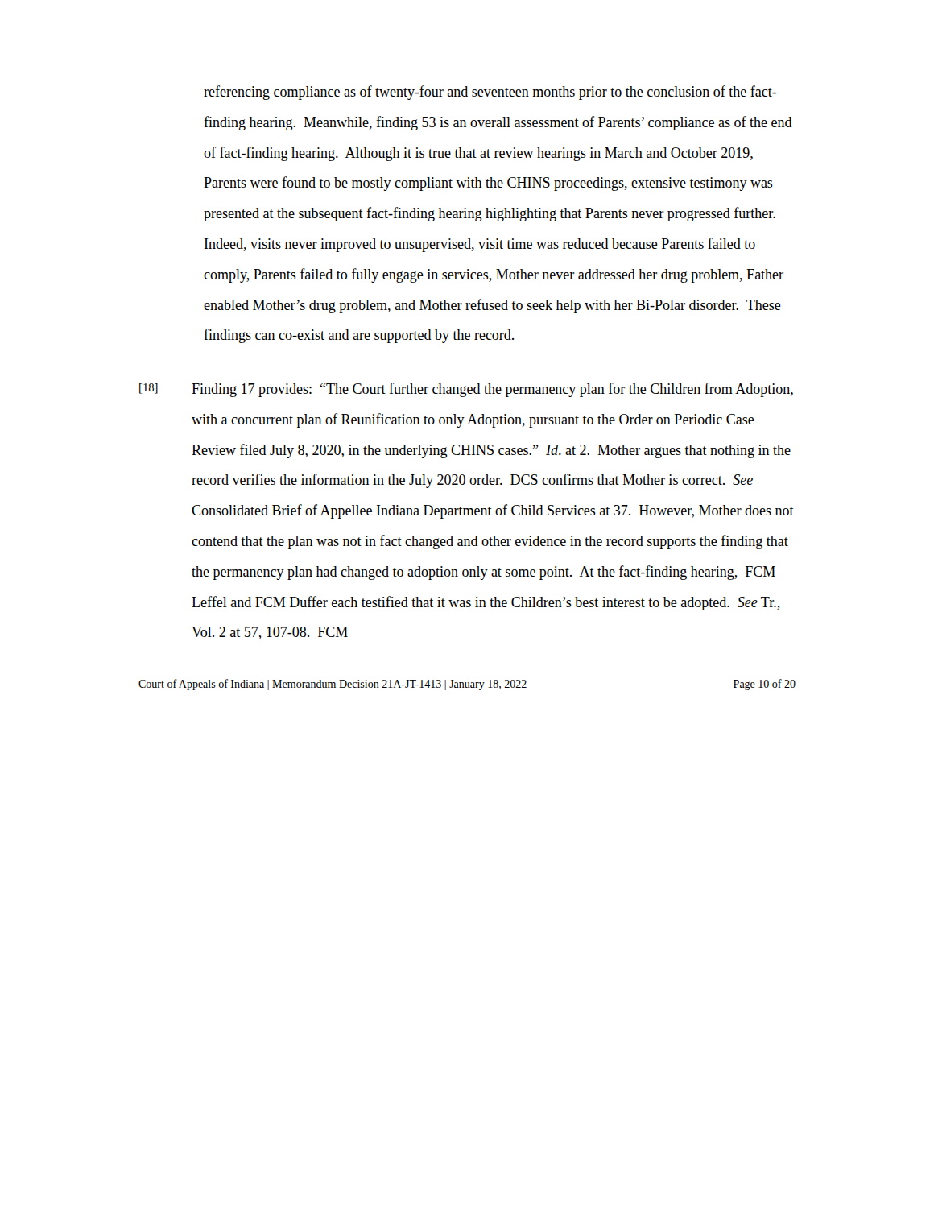referencing compliance as of twenty-four and seventeen months prior to the conclusion of the fact-finding hearing. Meanwhile, finding 53 is an overall assessment of Parents’ compliance as of the end of fact-finding hearing. Although it is true that at review hearings in March and October 2019, Parents were found to be mostly compliant with the CHINS proceedings, extensive testimony was presented at the subsequent fact-finding hearing highlighting that Parents never progressed further. Indeed, visits never improved to unsupervised, visit time was reduced because Parents failed to comply, Parents failed to fully engage in services, Mother never addressed her drug problem, Father enabled Mother’s drug problem, and Mother refused to seek help with her Bi-Polar disorder. These findings can co-exist and are supported by the record.
[18]
Finding 17 provides: “The Court further changed the permanency plan for the Children from Adoption, with a concurrent plan of Reunification to only Adoption, pursuant to the Order on Periodic Case Review filed July 8, 2020, in the underlying CHINS cases.” Id. at 2. Mother argues that nothing in the record verifies the information in the July 2020 order. DCS confirms that Mother is correct. See Consolidated Brief of Appellee Indiana Department of Child Services at 37. However, Mother does not contend that the plan was not in fact changed and other evidence in the record supports the finding that the permanency plan had changed to adoption only at some point. At the fact-finding hearing, FCM Leffel and FCM Duffer each testified that it was in the Children’s best interest to be adopted. See Tr., Vol. 2 at 57, 107-08. FCM
Court of Appeals of Indiana | Memorandum Decision 21A-JT-1413 | January 18, 2022
Page 10 of 20